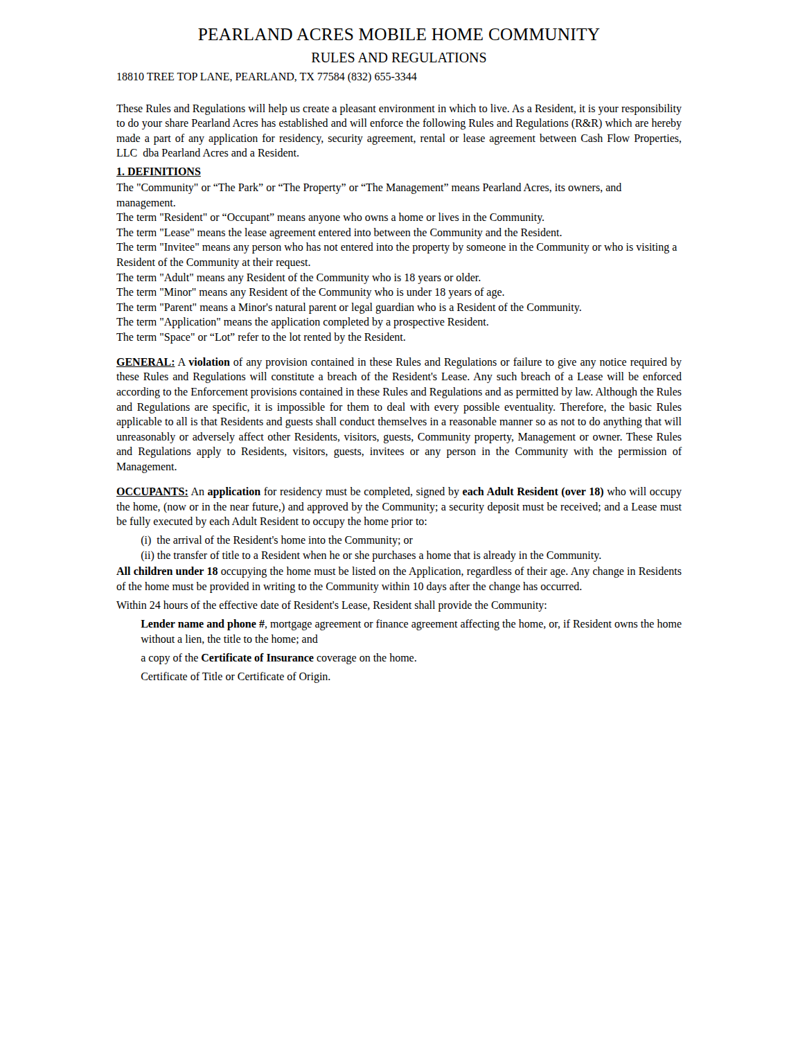PEARLAND ACRES MOBILE HOME COMMUNITY
RULES AND REGULATIONS
18810 TREE TOP LANE, PEARLAND, TX 77584 (832) 655-3344
These Rules and Regulations will help us create a pleasant environment in which to live. As a Resident, it is your responsibility to do your share Pearland Acres has established and will enforce the following Rules and Regulations (R&R) which are hereby made a part of any application for residency, security agreement, rental or lease agreement between Cash Flow Properties, LLC dba Pearland Acres and a Resident.
1. DEFINITIONS
The "Community" or “The Park” or “The Property” or “The Management” means Pearland Acres, its owners, and management.
The term "Resident" or “Occupant” means anyone who owns a home or lives in the Community.
The term "Lease" means the lease agreement entered into between the Community and the Resident.
The term "Invitee" means any person who has not entered into the property by someone in the Community or who is visiting a Resident of the Community at their request.
The term "Adult" means any Resident of the Community who is 18 years or older.
The term "Minor" means any Resident of the Community who is under 18 years of age.
The term "Parent" means a Minor's natural parent or legal guardian who is a Resident of the Community.
The term "Application" means the application completed by a prospective Resident.
The term "Space" or “Lot” refer to the lot rented by the Resident.
GENERAL: A violation of any provision contained in these Rules and Regulations or failure to give any notice required by these Rules and Regulations will constitute a breach of the Resident's Lease. Any such breach of a Lease will be enforced according to the Enforcement provisions contained in these Rules and Regulations and as permitted by law. Although the Rules and Regulations are specific, it is impossible for them to deal with every possible eventuality. Therefore, the basic Rules applicable to all is that Residents and guests shall conduct themselves in a reasonable manner so as not to do anything that will unreasonably or adversely affect other Residents, visitors, guests, Community property, Management or owner. These Rules and Regulations apply to Residents, visitors, guests, invitees or any person in the Community with the permission of Management.
OCCUPANTS: An application for residency must be completed, signed by each Adult Resident (over 18) who will occupy the home, (now or in the near future,) and approved by the Community; a security deposit must be received; and a Lease must be fully executed by each Adult Resident to occupy the home prior to:
(i) the arrival of the Resident's home into the Community; or
(ii) the transfer of title to a Resident when he or she purchases a home that is already in the Community.
All children under 18 occupying the home must be listed on the Application, regardless of their age. Any change in Residents of the home must be provided in writing to the Community within 10 days after the change has occurred.
Within 24 hours of the effective date of Resident's Lease, Resident shall provide the Community:
Lender name and phone #, mortgage agreement or finance agreement affecting the home, or, if Resident owns the home without a lien, the title to the home; and
a copy of the Certificate of Insurance coverage on the home.
Certificate of Title or Certificate of Origin.